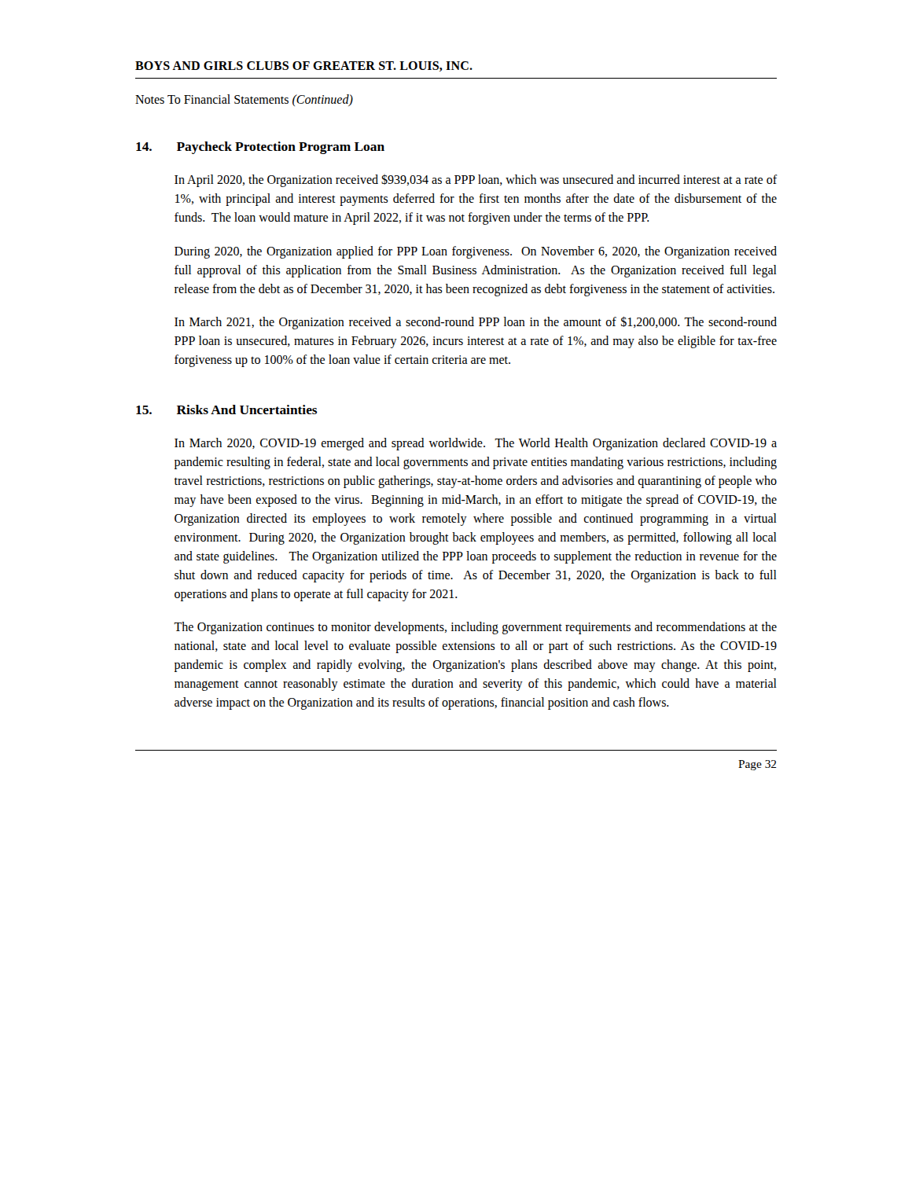BOYS AND GIRLS CLUBS OF GREATER ST. LOUIS, INC.
Notes To Financial Statements (Continued)
14.
Paycheck Protection Program Loan
In April 2020, the Organization received $939,034 as a PPP loan, which was unsecured and incurred interest at a rate of 1%, with principal and interest payments deferred for the first ten months after the date of the disbursement of the funds. The loan would mature in April 2022, if it was not forgiven under the terms of the PPP.
During 2020, the Organization applied for PPP Loan forgiveness. On November 6, 2020, the Organization received full approval of this application from the Small Business Administration. As the Organization received full legal release from the debt as of December 31, 2020, it has been recognized as debt forgiveness in the statement of activities.
In March 2021, the Organization received a second-round PPP loan in the amount of $1,200,000. The second-round PPP loan is unsecured, matures in February 2026, incurs interest at a rate of 1%, and may also be eligible for tax-free forgiveness up to 100% of the loan value if certain criteria are met.
15.
Risks And Uncertainties
In March 2020, COVID-19 emerged and spread worldwide. The World Health Organization declared COVID-19 a pandemic resulting in federal, state and local governments and private entities mandating various restrictions, including travel restrictions, restrictions on public gatherings, stay-at-home orders and advisories and quarantining of people who may have been exposed to the virus. Beginning in mid-March, in an effort to mitigate the spread of COVID-19, the Organization directed its employees to work remotely where possible and continued programming in a virtual environment. During 2020, the Organization brought back employees and members, as permitted, following all local and state guidelines. The Organization utilized the PPP loan proceeds to supplement the reduction in revenue for the shut down and reduced capacity for periods of time. As of December 31, 2020, the Organization is back to full operations and plans to operate at full capacity for 2021.
The Organization continues to monitor developments, including government requirements and recommendations at the national, state and local level to evaluate possible extensions to all or part of such restrictions. As the COVID-19 pandemic is complex and rapidly evolving, the Organization's plans described above may change. At this point, management cannot reasonably estimate the duration and severity of this pandemic, which could have a material adverse impact on the Organization and its results of operations, financial position and cash flows.
Page 32